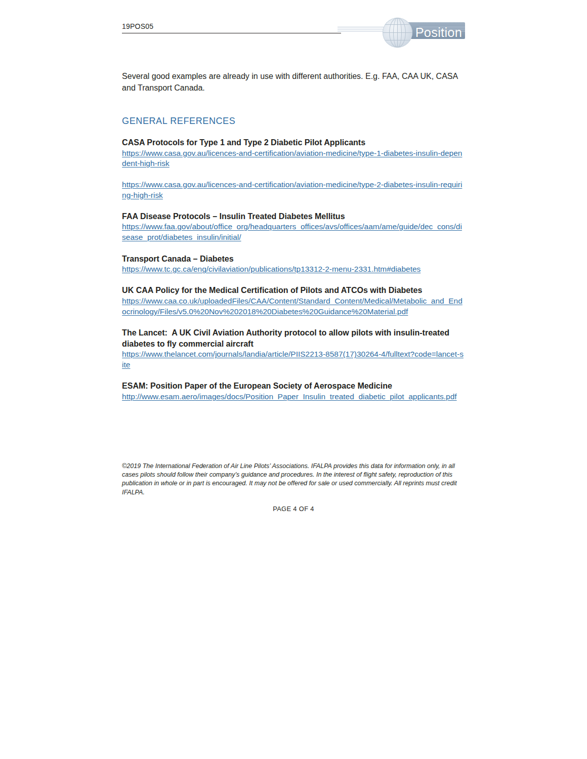19POS05
Position
Several good examples are already in use with different authorities. E.g. FAA, CAA UK, CASA and Transport Canada.
General References
CASA Protocols for Type 1 and Type 2 Diabetic Pilot Applicants
https://www.casa.gov.au/licences-and-certification/aviation-medicine/type-1-diabetes-insulin-dependent-high-risk
https://www.casa.gov.au/licences-and-certification/aviation-medicine/type-2-diabetes-insulin-requiring-high-risk
FAA Disease Protocols – Insulin Treated Diabetes Mellitus
https://www.faa.gov/about/office_org/headquarters_offices/avs/offices/aam/ame/guide/dec_cons/disease_prot/diabetes_insulin/initial/
Transport Canada – Diabetes
https://www.tc.gc.ca/eng/civilaviation/publications/tp13312-2-menu-2331.htm#diabetes
UK CAA Policy for the Medical Certification of Pilots and ATCOs with Diabetes
https://www.caa.co.uk/uploadedFiles/CAA/Content/Standard_Content/Medical/Metabolic_and_Endocrinology/Files/v5.0%20Nov%202018%20Diabetes%20Guidance%20Material.pdf
The Lancet: A UK Civil Aviation Authority protocol to allow pilots with insulin-treated diabetes to fly commercial aircraft
https://www.thelancet.com/journals/landia/article/PIIS2213-8587(17)30264-4/fulltext?code=lancet-site
ESAM: Position Paper of the European Society of Aerospace Medicine
http://www.esam.aero/images/docs/Position_Paper_Insulin_treated_diabetic_pilot_applicants.pdf
©2019 The International Federation of Air Line Pilots’ Associations. IFALPA provides this data for information only, in all cases pilots should follow their company’s guidance and procedures. In the interest of flight safety, reproduction of this publication in whole or in part is encouraged. It may not be offered for sale or used commercially. All reprints must credit IFALPA.
PAGE 4 OF 4